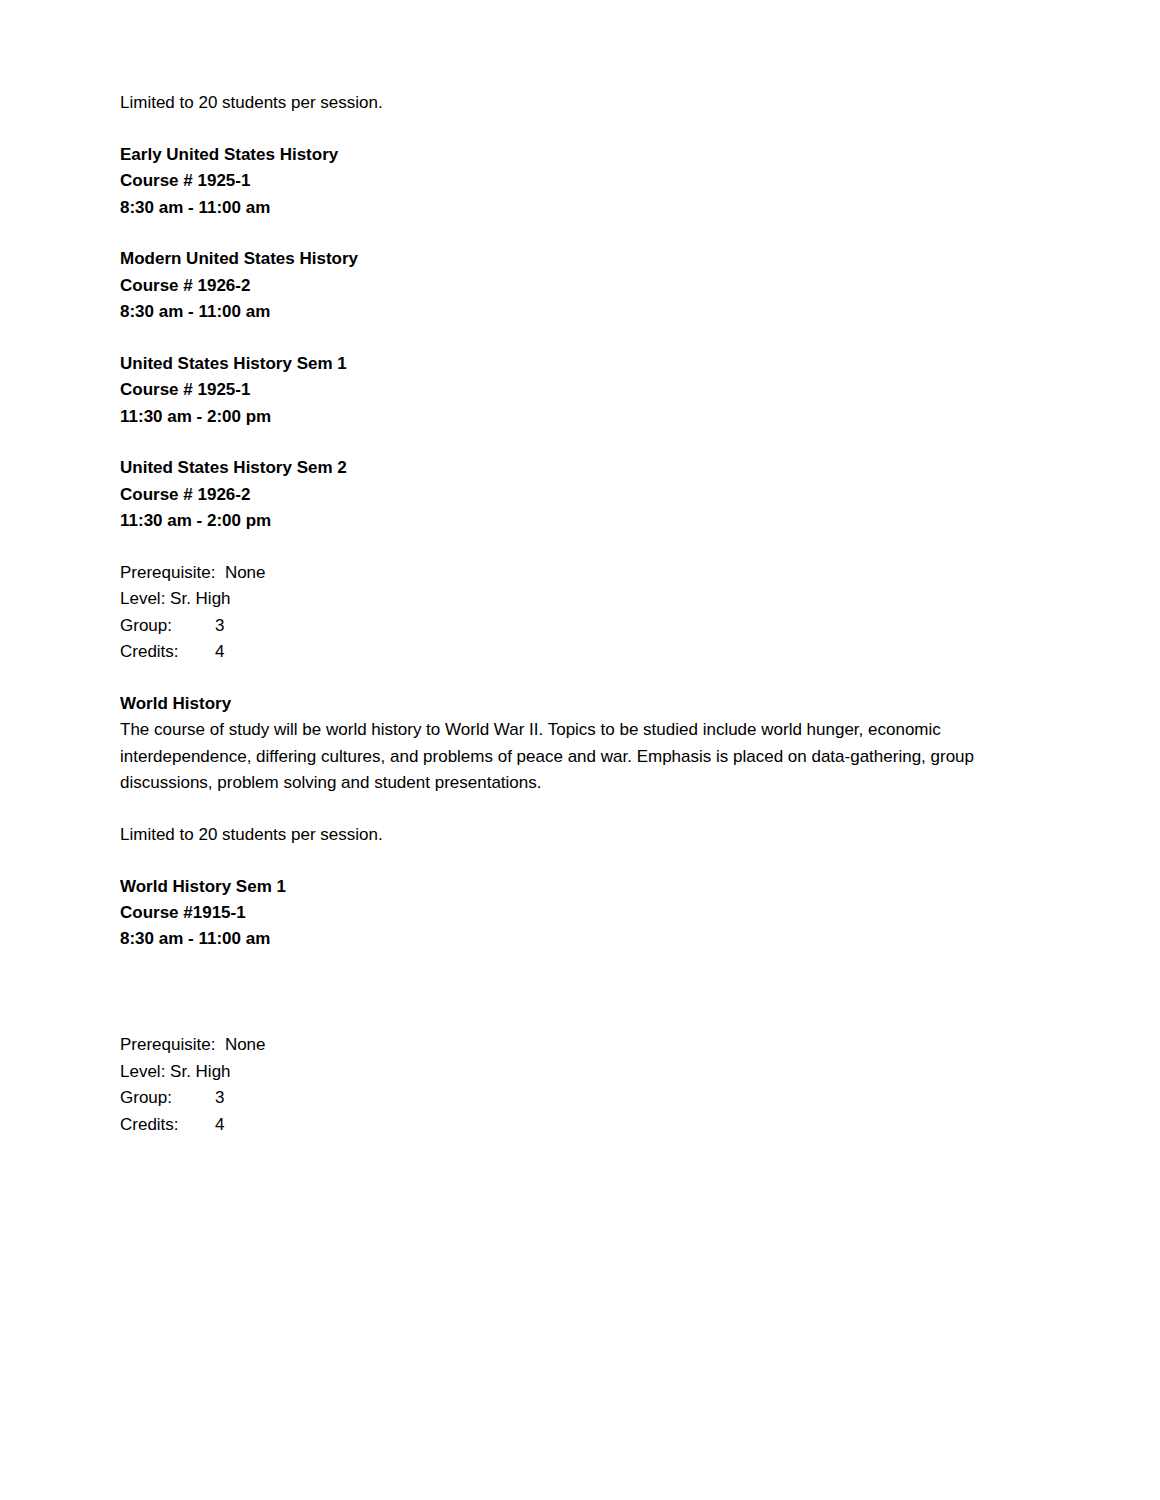Limited to 20 students per session.
Early United States History
Course # 1925-1
8:30 am - 11:00 am
Modern United States History
Course # 1926-2
8:30 am - 11:00 am
United States History Sem 1
Course # 1925-1
11:30 am - 2:00 pm
United States History Sem 2
Course # 1926-2
11:30 am - 2:00 pm
Prerequisite: None Level: Sr. High Group: 3 Credits: 4
World History
The course of study will be world history to World War II. Topics to be studied include world hunger, economic interdependence, differing cultures, and problems of peace and war. Emphasis is placed on data-gathering, group discussions, problem solving and student presentations.
Limited to 20 students per session.
World History Sem 1
Course #1915-1
8:30 am - 11:00 am
Prerequisite: None Level: Sr. High Group: 3 Credits: 4